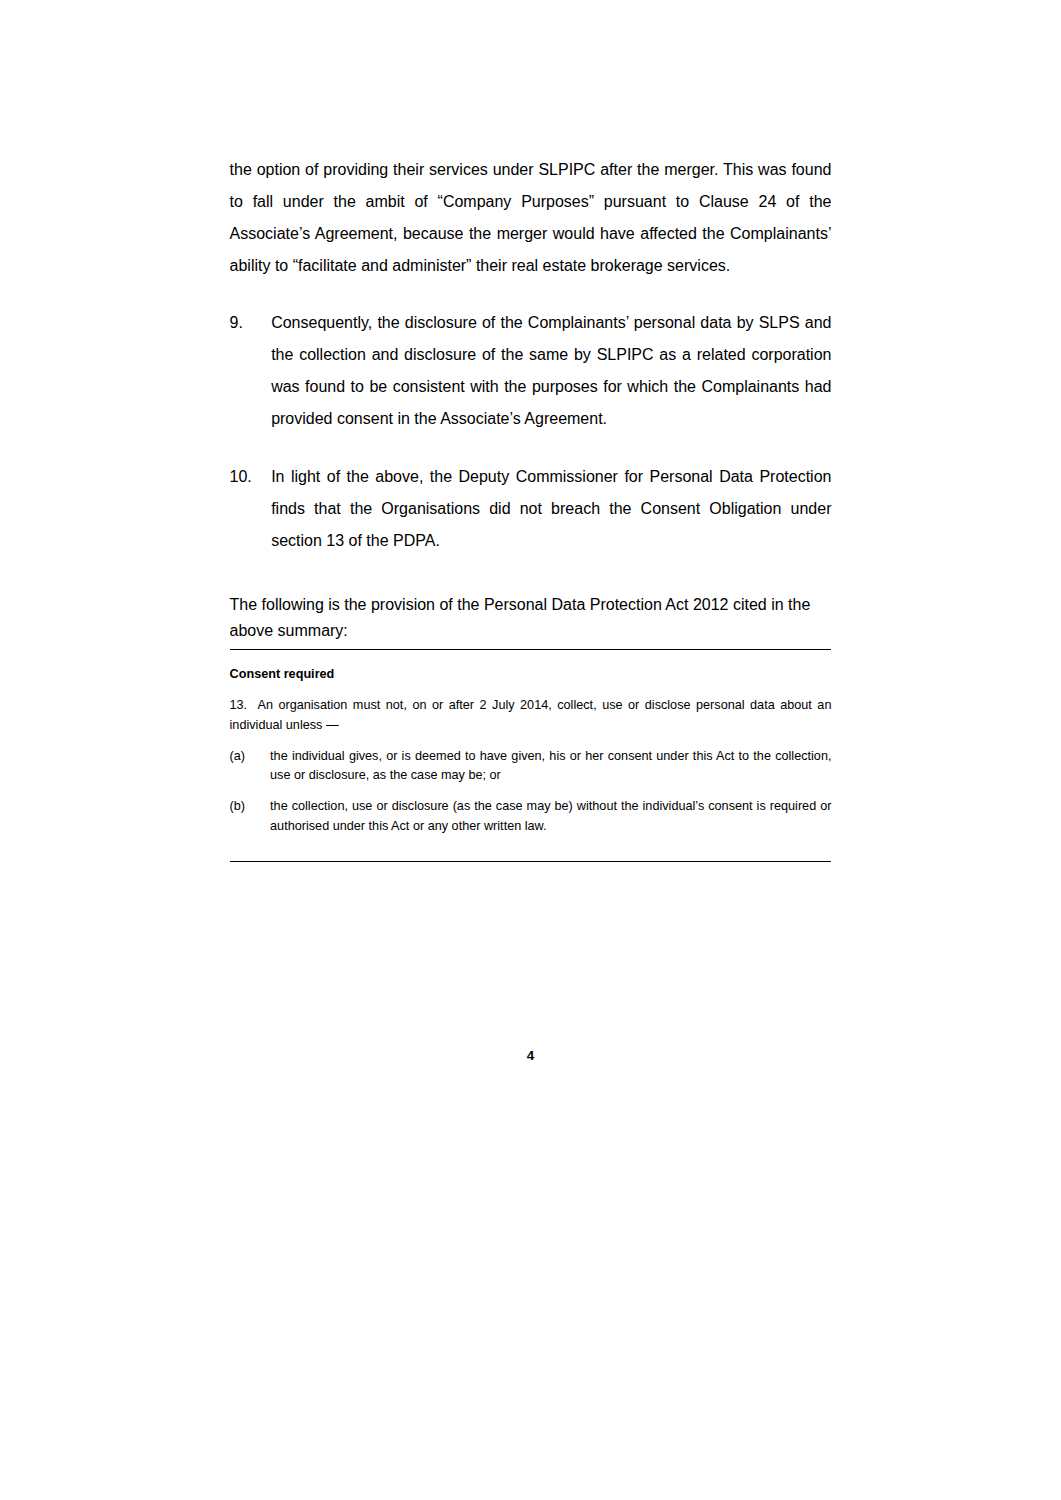the option of providing their services under SLPIPC after the merger. This was found to fall under the ambit of “Company Purposes” pursuant to Clause 24 of the Associate’s Agreement, because the merger would have affected the Complainants’ ability to “facilitate and administer” their real estate brokerage services.
Consequently, the disclosure of the Complainants’ personal data by SLPS and the collection and disclosure of the same by SLPIPC as a related corporation was found to be consistent with the purposes for which the Complainants had provided consent in the Associate’s Agreement.
In light of the above, the Deputy Commissioner for Personal Data Protection finds that the Organisations did not breach the Consent Obligation under section 13 of the PDPA.
The following is the provision of the Personal Data Protection Act 2012 cited in the above summary:
Consent required
13. An organisation must not, on or after 2 July 2014, collect, use or disclose personal data about an individual unless —
(a)
the individual gives, or is deemed to have given, his or her consent under this Act to the collection, use or disclosure, as the case may be; or
(b)
the collection, use or disclosure (as the case may be) without the individual’s consent is required or authorised under this Act or any other written law.
4